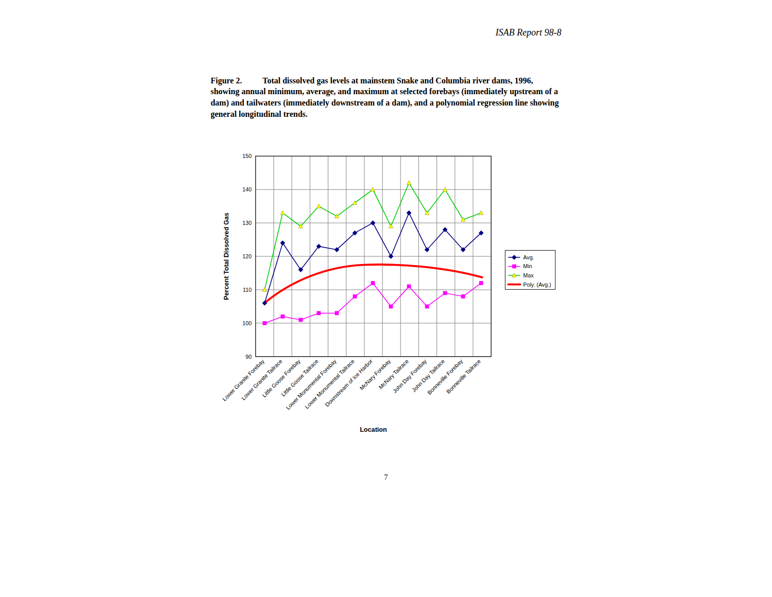ISAB Report 98-8
Figure 2. Total dissolved gas levels at mainstem Snake and Columbia river dams, 1996, showing annual minimum, average, and maximum at selected forebays (immediately upstream of a dam) and tailwaters (immediately downstream of a dam), and a polynomial regression line showing general longitudinal trends.
150 140 130 120 110 100 90 Percent Total Dissolved Gas Lower Granite Forebay Lower Granite Tailrace Little Goose Forebay Little Goose Tailrace Lower Monumental Forebay Lower Monumental Tailrace Downstream of Ice Harbor McNary Forebay McNary Tailrace John Day Forebay John Day Tailrace Bonneville Forebay Bonneville Tailrace Location Avg. Min Max Poly. (Avg.)
7